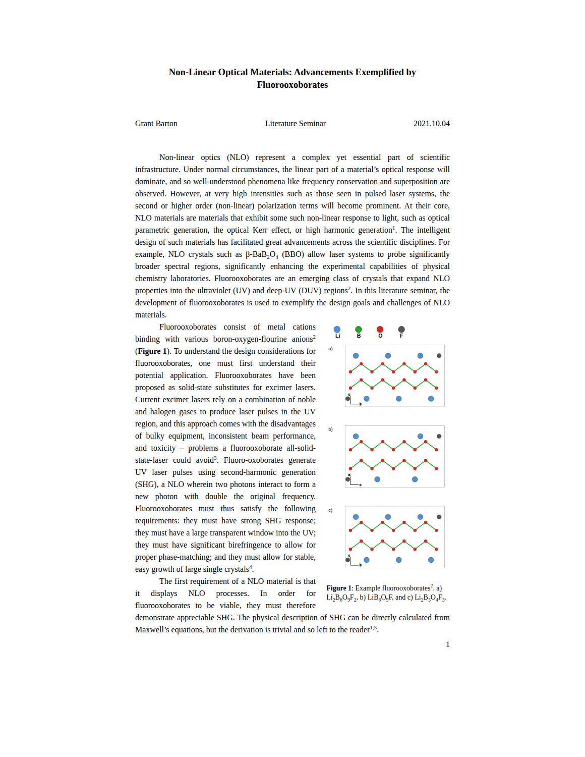Non-Linear Optical Materials: Advancements Exemplified by
Fluorooxoborates
Grant Barton Literature Seminar 2021.10.04
Non-linear optics (NLO) represent a complex yet essential part of scientific infrastructure. Under normal circumstances, the linear part of a material’s optical response will dominate, and so well-understood phenomena like frequency conservation and superposition are observed. However, at very high intensities such as those seen in pulsed laser systems, the second or higher order (non-linear) polarization terms will become prominent. At their core, NLO materials are materials that exhibit some such non-linear response to light, such as optical parametric generation, the optical Kerr effect, or high harmonic generation1. The intelligent design of such materials has facilitated great advancements across the scientific disciplines. For example, NLO crystals such as β-BaB2O4 (BBO) allow laser systems to probe significantly broader spectral regions, significantly enhancing the experimental capabilities of physical chemistry laboratories. Fluorooxoborates are an emerging class of crystals that expand NLO properties into the ultraviolet (UV) and deep-UV (DUV) regions2. In this literature seminar, the development of fluorooxoborates is used to exemplify the design goals and challenges of NLO materials.
Figure 1: Example fluorooxoborates2. a) Li2B6O9F2, b) LiB6O9F, and c) Li2B3O4F3.
Fluorooxoborates consist of metal cations binding with various boron-oxygen-flourine anions2 (Figure 1). To understand the design considerations for fluorooxoborates, one must first understand their potential application. Fluorooxoborates have been proposed as solid-state substitutes for excimer lasers. Current excimer lasers rely on a combination of noble and halogen gases to produce laser pulses in the UV region, and this approach comes with the disadvantages of bulky equipment, inconsistent beam performance, and toxicity – problems a fluorooxoborate all-solid-state-laser could avoid3. Fluoro-oxoborates generate UV laser pulses using second-harmonic generation (SHG), a NLO wherein two photons interact to form a new photon with double the original frequency. Fluorooxoborates must thus satisfy the following requirements: they must have strong SHG response; they must have a large transparent window into the UV; they must have significant birefringence to allow for proper phase-matching; and they must allow for stable, easy growth of large single crystals4.
The first requirement of a NLO material is that it displays NLO processes. In order for fluorooxoborates to be viable, they must therefore demonstrate appreciable SHG. The physical description of SHG can be directly calculated from Maxwell’s equations, but the derivation is trivial and so left to the reader1,5.
1